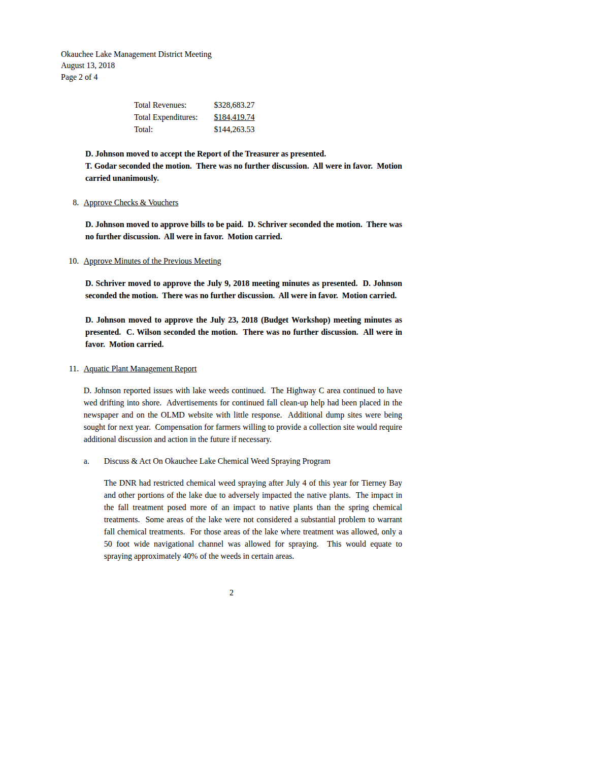Okauchee Lake Management District Meeting
August 13, 2018
Page 2 of 4
| Total Revenues: | $328,683.27 |
| Total Expenditures: | $184,419.74 |
| Total: | $144,263.53 |
D. Johnson moved to accept the Report of the Treasurer as presented.
T. Godar seconded the motion. There was no further discussion. All were in favor. Motion carried unanimously.
8. Approve Checks & Vouchers
D. Johnson moved to approve bills to be paid. D. Schriver seconded the motion. There was no further discussion. All were in favor. Motion carried.
10. Approve Minutes of the Previous Meeting
D. Schriver moved to approve the July 9, 2018 meeting minutes as presented. D. Johnson seconded the motion. There was no further discussion. All were in favor. Motion carried.
D. Johnson moved to approve the July 23, 2018 (Budget Workshop) meeting minutes as presented. C. Wilson seconded the motion. There was no further discussion. All were in favor. Motion carried.
11. Aquatic Plant Management Report
D. Johnson reported issues with lake weeds continued. The Highway C area continued to have wed drifting into shore. Advertisements for continued fall clean-up help had been placed in the newspaper and on the OLMD website with little response. Additional dump sites were being sought for next year. Compensation for farmers willing to provide a collection site would require additional discussion and action in the future if necessary.
a. Discuss & Act On Okauchee Lake Chemical Weed Spraying Program
The DNR had restricted chemical weed spraying after July 4 of this year for Tierney Bay and other portions of the lake due to adversely impacted the native plants. The impact in the fall treatment posed more of an impact to native plants than the spring chemical treatments. Some areas of the lake were not considered a substantial problem to warrant fall chemical treatments. For those areas of the lake where treatment was allowed, only a 50 foot wide navigational channel was allowed for spraying. This would equate to spraying approximately 40% of the weeds in certain areas.
2